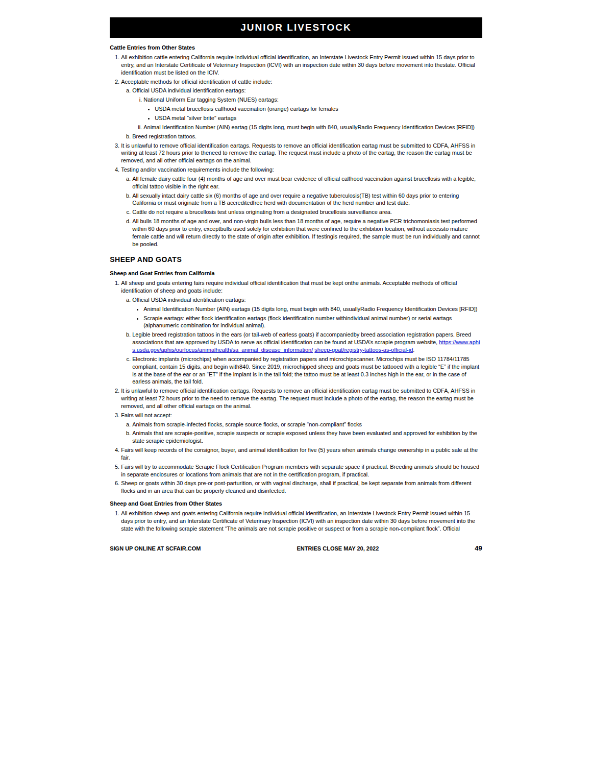JUNIOR LIVESTOCK
Cattle Entries from Other States
All exhibition cattle entering California require individual official identification, an Interstate Livestock Entry Permit issued within 15 days prior to entry, and an Interstate Certificate of Veterinary Inspection (ICVI) with an inspection date within 30 days before movement into thestate. Official identification must be listed on the ICIV.
Acceptable methods for official identification of cattle include:
Official USDA individual identification eartags:
National Uniform Ear tagging System (NUES) eartags:
USDA metal brucellosis calfhood vaccination (orange) eartags for females
USDA metal “silver brite” eartags
Animal Identification Number (AIN) eartag (15 digits long, must begin with 840, usuallyRadio Frequency Identification Devices [RFID])
Breed registration tattoos.
It is unlawful to remove official identification eartags. Requests to remove an official identification eartag must be submitted to CDFA, AHFSS in writing at least 72 hours prior to theneed to remove the eartag. The request must include a photo of the eartag, the reason the eartag must be removed, and all other official eartags on the animal.
Testing and/or vaccination requirements include the following:
All female dairy cattle four (4) months of age and over must bear evidence of official calfhood vaccination against brucellosis with a legible, official tattoo visible in the right ear.
All sexually intact dairy cattle six (6) months of age and over require a negative tuberculosis(TB) test within 60 days prior to entering California or must originate from a TB accreditedfree herd with documentation of the herd number and test date.
Cattle do not require a brucellosis test unless originating from a designated brucellosis surveillance area.
All bulls 18 months of age and over, and non-virgin bulls less than 18 months of age, require a negative PCR trichomoniasis test performed within 60 days prior to entry, exceptbulls used solely for exhibition that were confined to the exhibition location, without accessto mature female cattle and will return directly to the state of origin after exhibition. If testingis required, the sample must be run individually and cannot be pooled.
SHEEP AND GOATS
Sheep and Goat Entries from California
All sheep and goats entering fairs require individual official identification that must be kept onthe animals. Acceptable methods of official identification of sheep and goats include:
Official USDA individual identification eartags:
Animal Identification Number (AIN) eartags (15 digits long, must begin with 840, usuallyRadio Frequency Identification Devices [RFID])
Scrapie eartags: either flock identification eartags (flock identification number withindividual animal number) or serial eartags (alphanumeric combination for individual animal).
Legible breed registration tattoos in the ears (or tail-web of earless goats) if accompaniedby breed association registration papers. Breed associations that are approved by USDA to serve as official identification can be found at USDA’s scrapie program website, https://www.aphis.usda.gov/aphis/ourfocus/animalhealth/sa_animal_disease_information/ sheep-goat/registry-tattoos-as-official-id.
Electronic implants (microchips) when accompanied by registration papers and microchipscanner. Microchips must be ISO 11784/11785 compliant, contain 15 digits, and begin with840. Since 2019, microchipped sheep and goats must be tattooed with a legible “E” if the implant is at the base of the ear or an “ET” if the implant is in the tail fold; the tattoo must be at least 0.3 inches high in the ear, or in the case of earless animals, the tail fold.
It is unlawful to remove official identification eartags. Requests to remove an official identification eartag must be submitted to CDFA, AHFSS in writing at least 72 hours prior to the need to remove the eartag. The request must include a photo of the eartag, the reason the eartag must be removed, and all other official eartags on the animal.
Fairs will not accept:
Animals from scrapie-infected flocks, scrapie source flocks, or scrapie “non-compliant” flocks
Animals that are scrapie-positive, scrapie suspects or scrapie exposed unless they have been evaluated and approved for exhibition by the state scrapie epidemiologist.
Fairs will keep records of the consignor, buyer, and animal identification for five (5) years when animals change ownership in a public sale at the fair.
Fairs will try to accommodate Scrapie Flock Certification Program members with separate space if practical. Breeding animals should be housed in separate enclosures or locations from animals that are not in the certification program, if practical.
Sheep or goats within 30 days pre-or post-parturition, or with vaginal discharge, shall if practical, be kept separate from animals from different flocks and in an area that can be properly cleaned and disinfected.
Sheep and Goat Entries from Other States
All exhibition sheep and goats entering California require individual official identification, an Interstate Livestock Entry Permit issued within 15 days prior to entry, and an Interstate Certificate of Veterinary Inspection (ICVI) with an inspection date within 30 days before movement into the state with the following scrapie statement “The animals are not scrapie positive or suspect or from a scrapie non-compliant flock”. Official
SIGN UP ONLINE AT SCFAIR.COM
ENTRIES CLOSE MAY 20, 2022
49